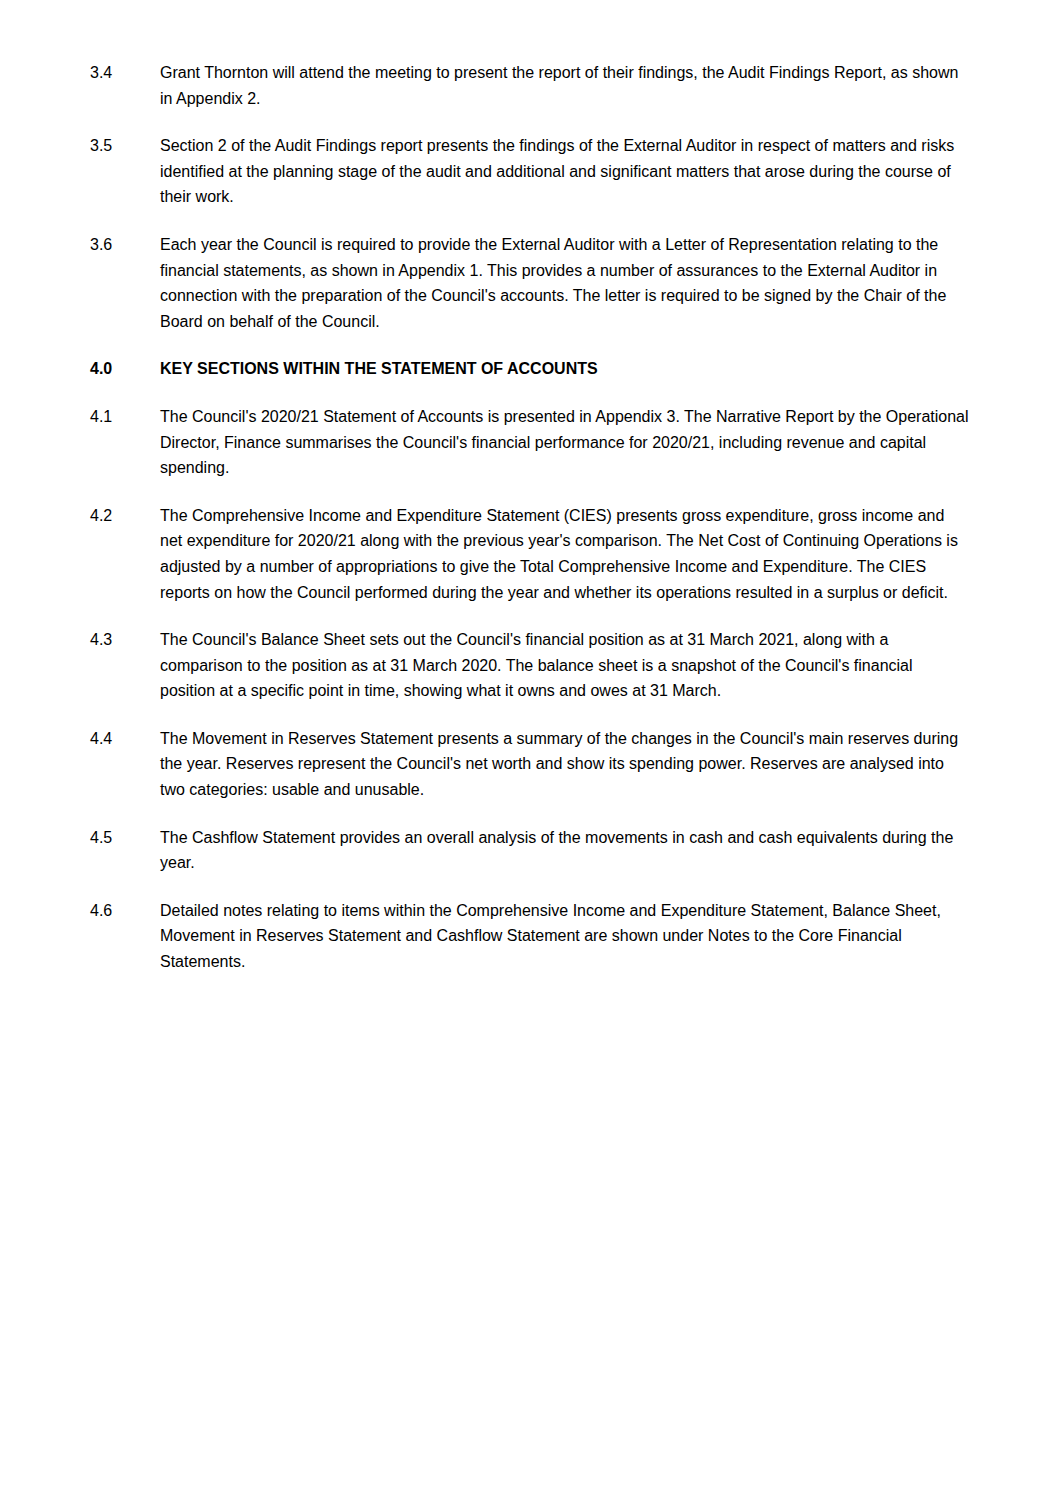3.4
Grant Thornton will attend the meeting to present the report of their findings, the Audit Findings Report, as shown in Appendix 2.
3.5
Section 2 of the Audit Findings report presents the findings of the External Auditor in respect of matters and risks identified at the planning stage of the audit and additional and significant matters that arose during the course of their work.
3.6
Each year the Council is required to provide the External Auditor with a Letter of Representation relating to the financial statements, as shown in Appendix 1. This provides a number of assurances to the External Auditor in connection with the preparation of the Council's accounts. The letter is required to be signed by the Chair of the Board on behalf of the Council.
4.0
KEY SECTIONS WITHIN THE STATEMENT OF ACCOUNTS
4.1
The Council's 2020/21 Statement of Accounts is presented in Appendix 3. The Narrative Report by the Operational Director, Finance summarises the Council's financial performance for 2020/21, including revenue and capital spending.
4.2
The Comprehensive Income and Expenditure Statement (CIES) presents gross expenditure, gross income and net expenditure for 2020/21 along with the previous year's comparison. The Net Cost of Continuing Operations is adjusted by a number of appropriations to give the Total Comprehensive Income and Expenditure. The CIES reports on how the Council performed during the year and whether its operations resulted in a surplus or deficit.
4.3
The Council's Balance Sheet sets out the Council's financial position as at 31 March 2021, along with a comparison to the position as at 31 March 2020. The balance sheet is a snapshot of the Council's financial position at a specific point in time, showing what it owns and owes at 31 March.
4.4
The Movement in Reserves Statement presents a summary of the changes in the Council's main reserves during the year. Reserves represent the Council's net worth and show its spending power. Reserves are analysed into two categories: usable and unusable.
4.5
The Cashflow Statement provides an overall analysis of the movements in cash and cash equivalents during the year.
4.6
Detailed notes relating to items within the Comprehensive Income and Expenditure Statement, Balance Sheet, Movement in Reserves Statement and Cashflow Statement are shown under Notes to the Core Financial Statements.